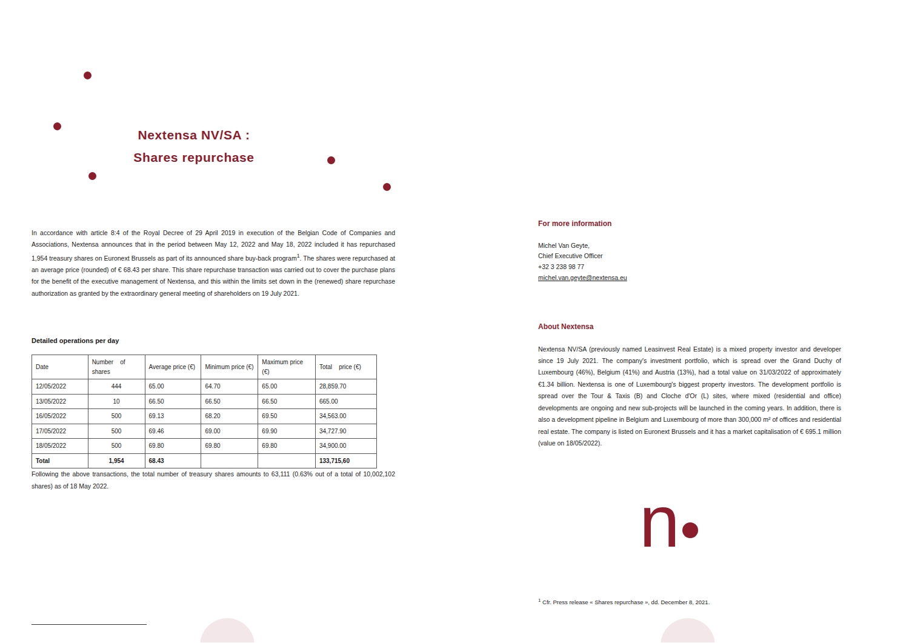Nextensa NV/SA :
Shares repurchase
In accordance with article 8:4 of the Royal Decree of 29 April 2019 in execution of the Belgian Code of Companies and Associations, Nextensa announces that in the period between May 12, 2022 and May 18, 2022 included it has repurchased 1,954 treasury shares on Euronext Brussels as part of its announced share buy-back program1. The shares were repurchased at an average price (rounded) of € 68.43 per share. This share repurchase transaction was carried out to cover the purchase plans for the benefit of the executive management of Nextensa, and this within the limits set down in the (renewed) share repurchase authorization as granted by the extraordinary general meeting of shareholders on 19 July 2021.
Detailed operations per day
| Date | Number of shares | Average price (€) | Minimum price (€) | Maximum price (€) | Total price (€) |
| --- | --- | --- | --- | --- | --- |
| 12/05/2022 | 444 | 65.00 | 64.70 | 65.00 | 28,859.70 |
| 13/05/2022 | 10 | 66.50 | 66.50 | 66.50 | 665.00 |
| 16/05/2022 | 500 | 69.13 | 68.20 | 69.50 | 34,563.00 |
| 17/05/2022 | 500 | 69.46 | 69.00 | 69.90 | 34,727.90 |
| 18/05/2022 | 500 | 69.80 | 69.80 | 69.80 | 34,900.00 |
| Total | 1,954 | 68.43 | | | 133,715,60 |
Following the above transactions, the total number of treasury shares amounts to 63,111 (0.63% out of a total of 10,002,102 shares) as of 18 May 2022.
For more information
Michel Van Geyte,
Chief Executive Officer
+32 3 238 98 77
michel.van.geyte@nextensa.eu
About Nextensa
Nextensa NV/SA (previously named Leasinvest Real Estate) is a mixed property investor and developer since 19 July 2021. The company's investment portfolio, which is spread over the Grand Duchy of Luxembourg (46%), Belgium (41%) and Austria (13%), had a total value on 31/03/2022 of approximately €1.34 billion. Nextensa is one of Luxembourg's biggest property investors. The development portfolio is spread over the Tour & Taxis (B) and Cloche d'Or (L) sites, where mixed (residential and office) developments are ongoing and new sub-projects will be launched in the coming years. In addition, there is also a development pipeline in Belgium and Luxembourg of more than 300,000 m² of offices and residential real estate. The company is listed on Euronext Brussels and it has a market capitalisation of € 695.1 million (value on 18/05/2022).
n
1 Cfr. Press release « Shares repurchase », dd. December 8, 2021.
2
3